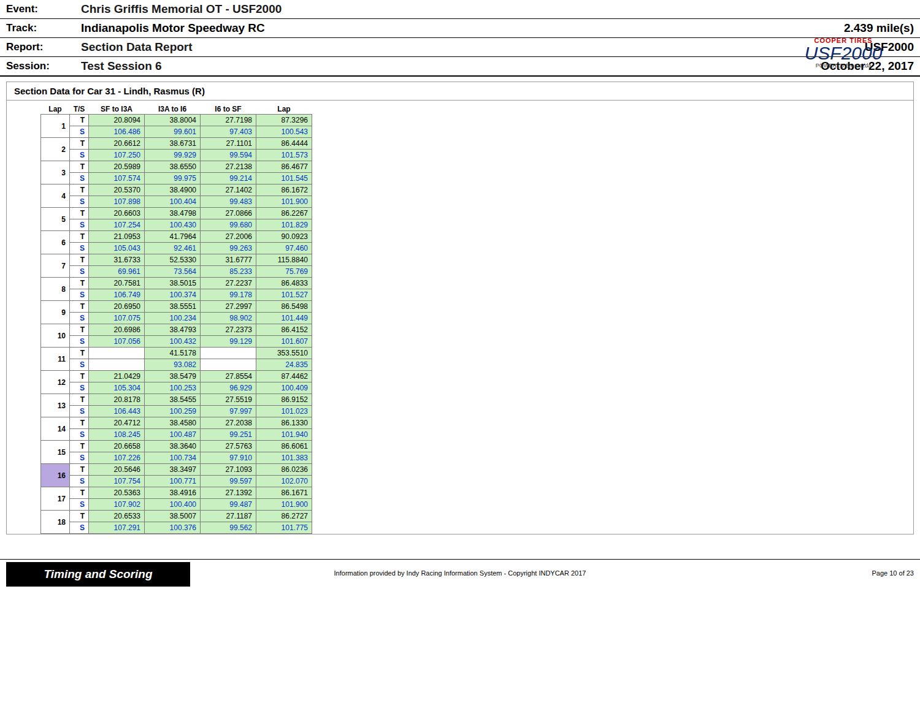| Event: | Chris Griffis Memorial OT - USF2000 | |
| Track: | Indianapolis Motor Speedway RC | 2.439 mile(s) |
| Report: | Section Data Report | USF2000 |
| Session: | Test Session 6 | October 22, 2017 |
COOPER TIRES
USF2000
POWERED BY mazda
Section Data for Car 31 - Lindh, Rasmus (R)
| Lap | T/S | SF to I3A | I3A to I6 | I6 to SF | Lap |
| --- | --- | --- | --- | --- | --- |
| 1 | T | 20.8094 | 38.8004 | 27.7198 | 87.3296 |
| S | 106.486 | 99.601 | 97.403 | 100.543 |
| 2 | T | 20.6612 | 38.6731 | 27.1101 | 86.4444 |
| S | 107.250 | 99.929 | 99.594 | 101.573 |
| 3 | T | 20.5989 | 38.6550 | 27.2138 | 86.4677 |
| S | 107.574 | 99.975 | 99.214 | 101.545 |
| 4 | T | 20.5370 | 38.4900 | 27.1402 | 86.1672 |
| S | 107.898 | 100.404 | 99.483 | 101.900 |
| 5 | T | 20.6603 | 38.4798 | 27.0866 | 86.2267 |
| S | 107.254 | 100.430 | 99.680 | 101.829 |
| 6 | T | 21.0953 | 41.7964 | 27.2006 | 90.0923 |
| S | 105.043 | 92.461 | 99.263 | 97.460 |
| 7 | T | 31.6733 | 52.5330 | 31.6777 | 115.8840 |
| S | 69.961 | 73.564 | 85.233 | 75.769 |
| 8 | T | 20.7581 | 38.5015 | 27.2237 | 86.4833 |
| S | 106.749 | 100.374 | 99.178 | 101.527 |
| 9 | T | 20.6950 | 38.5551 | 27.2997 | 86.5498 |
| S | 107.075 | 100.234 | 98.902 | 101.449 |
| 10 | T | 20.6986 | 38.4793 | 27.2373 | 86.4152 |
| S | 107.056 | 100.432 | 99.129 | 101.607 |
| 11 | T | | 41.5178 | | 353.5510 |
| S | | 93.082 | | 24.835 |
| 12 | T | 21.0429 | 38.5479 | 27.8554 | 87.4462 |
| S | 105.304 | 100.253 | 96.929 | 100.409 |
| 13 | T | 20.8178 | 38.5455 | 27.5519 | 86.9152 |
| S | 106.443 | 100.259 | 97.997 | 101.023 |
| 14 | T | 20.4712 | 38.4580 | 27.2038 | 86.1330 |
| S | 108.245 | 100.487 | 99.251 | 101.940 |
| 15 | T | 20.6658 | 38.3640 | 27.5763 | 86.6061 |
| S | 107.226 | 100.734 | 97.910 | 101.383 |
| 16 | T | 20.5646 | 38.3497 | 27.1093 | 86.0236 |
| S | 107.754 | 100.771 | 99.597 | 102.070 |
| 17 | T | 20.5363 | 38.4916 | 27.1392 | 86.1671 |
| S | 107.902 | 100.400 | 99.487 | 101.900 |
| 18 | T | 20.6533 | 38.5007 | 27.1187 | 86.2727 |
| S | 107.291 | 100.376 | 99.562 | 101.775 |
Timing and Scoring
INDYCAR
Information provided by Indy Racing Information System - Copyright INDYCAR 2017
Page 10 of 23